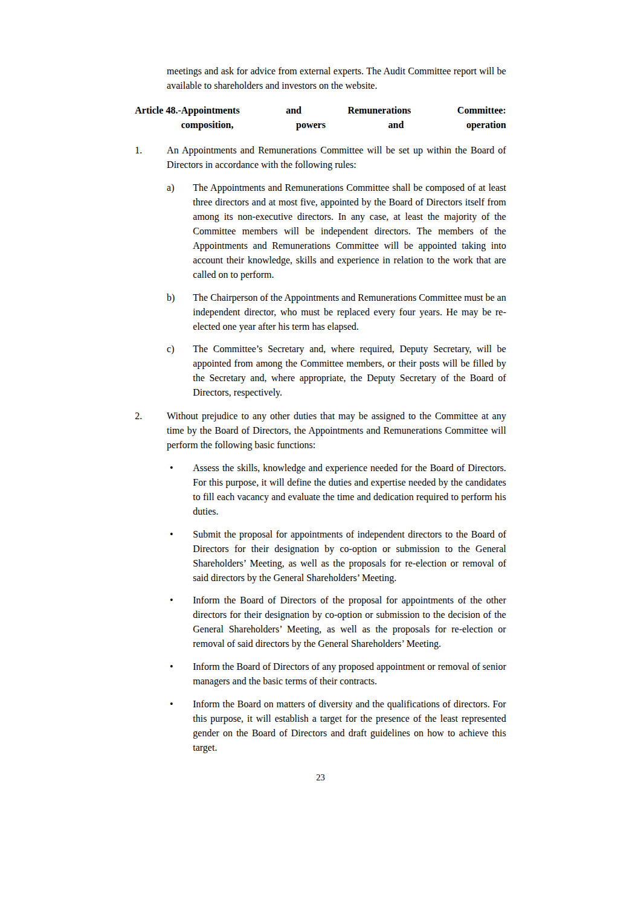meetings and ask for advice from external experts. The Audit Committee report will be available to shareholders and investors on the website.
| Article 48.- | Appointments and Remunerations Committee: composition, powers and operation |
1.
An Appointments and Remunerations Committee will be set up within the Board of Directors in accordance with the following rules:
a)
The Appointments and Remunerations Committee shall be composed of at least three directors and at most five, appointed by the Board of Directors itself from among its non-executive directors. In any case, at least the majority of the Committee members will be independent directors. The members of the Appointments and Remunerations Committee will be appointed taking into account their knowledge, skills and experience in relation to the work that are called on to perform.
b)
The Chairperson of the Appointments and Remunerations Committee must be an independent director, who must be replaced every four years. He may be re-elected one year after his term has elapsed.
c)
The Committee’s Secretary and, where required, Deputy Secretary, will be appointed from among the Committee members, or their posts will be filled by the Secretary and, where appropriate, the Deputy Secretary of the Board of Directors, respectively.
2.
Without prejudice to any other duties that may be assigned to the Committee at any time by the Board of Directors, the Appointments and Remunerations Committee will perform the following basic functions:
•
Assess the skills, knowledge and experience needed for the Board of Directors. For this purpose, it will define the duties and expertise needed by the candidates to fill each vacancy and evaluate the time and dedication required to perform his duties.
•
Submit the proposal for appointments of independent directors to the Board of Directors for their designation by co-option or submission to the General Shareholders’ Meeting, as well as the proposals for re-election or removal of said directors by the General Shareholders’ Meeting.
•
Inform the Board of Directors of the proposal for appointments of the other directors for their designation by co-option or submission to the decision of the General Shareholders’ Meeting, as well as the proposals for re-election or removal of said directors by the General Shareholders’ Meeting.
•
Inform the Board of Directors of any proposed appointment or removal of senior managers and the basic terms of their contracts.
•
Inform the Board on matters of diversity and the qualifications of directors. For this purpose, it will establish a target for the presence of the least represented gender on the Board of Directors and draft guidelines on how to achieve this target.
23